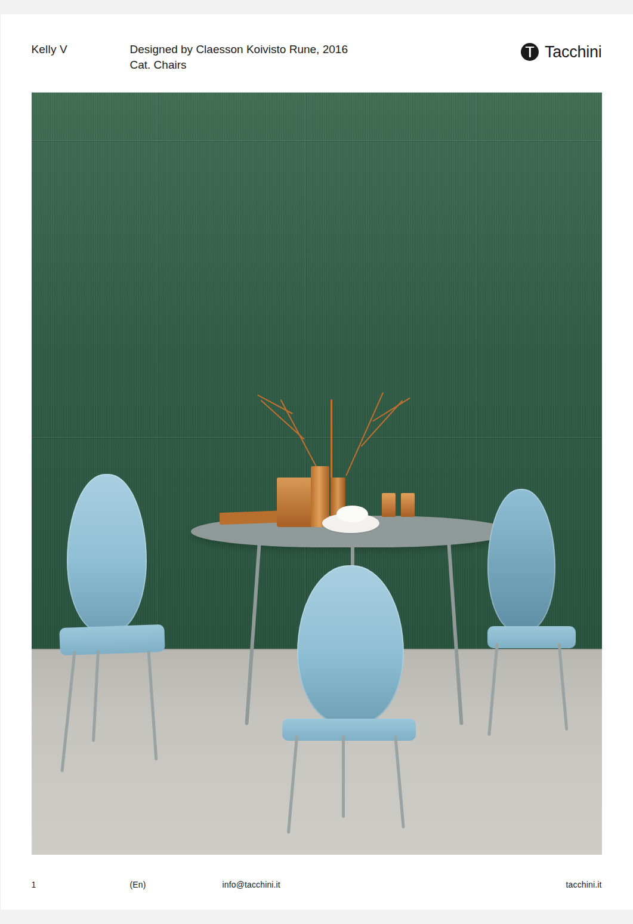Kelly V
Designed by Claesson Koivisto Rune, 2016 Cat. Chairs
Tacchini
1
(En)
info@tacchini.it
tacchini.it